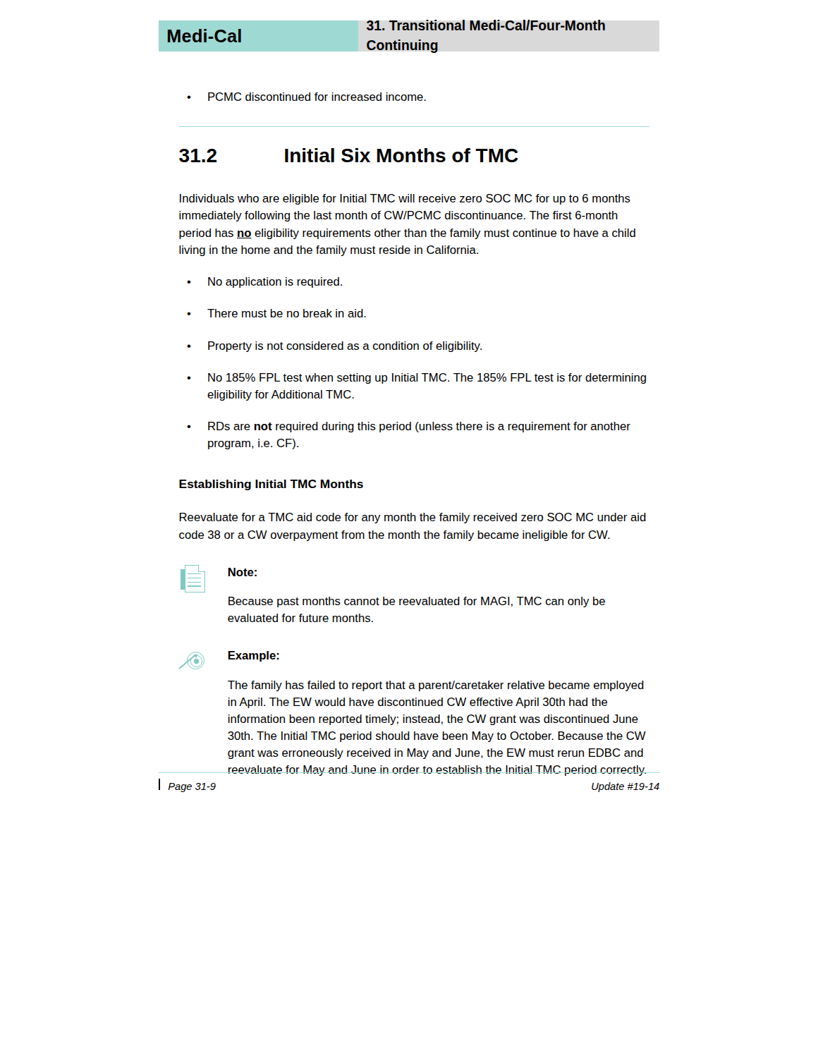Medi-Cal
31. Transitional Medi-Cal/Four-Month Continuing
PCMC discontinued for increased income.
31.2 Initial Six Months of TMC
Individuals who are eligible for Initial TMC will receive zero SOC MC for up to 6 months immediately following the last month of CW/PCMC discontinuance. The first 6-month period has no eligibility requirements other than the family must continue to have a child living in the home and the family must reside in California.
No application is required.
There must be no break in aid.
Property is not considered as a condition of eligibility.
No 185% FPL test when setting up Initial TMC. The 185% FPL test is for determining eligibility for Additional TMC.
RDs are not required during this period (unless there is a requirement for another program, i.e. CF).
Establishing Initial TMC Months
Reevaluate for a TMC aid code for any month the family received zero SOC MC under aid code 38 or a CW overpayment from the month the family became ineligible for CW.
Note:
Because past months cannot be reevaluated for MAGI, TMC can only be evaluated for future months.
Example:
The family has failed to report that a parent/caretaker relative became employed in April. The EW would have discontinued CW effective April 30th had the information been reported timely; instead, the CW grant was discontinued June 30th. The Initial TMC period should have been May to October. Because the CW grant was erroneously received in May and June, the EW must rerun EDBC and reevaluate for May and June in order to establish the Initial TMC period correctly.
Page 31-9
Update #19-14